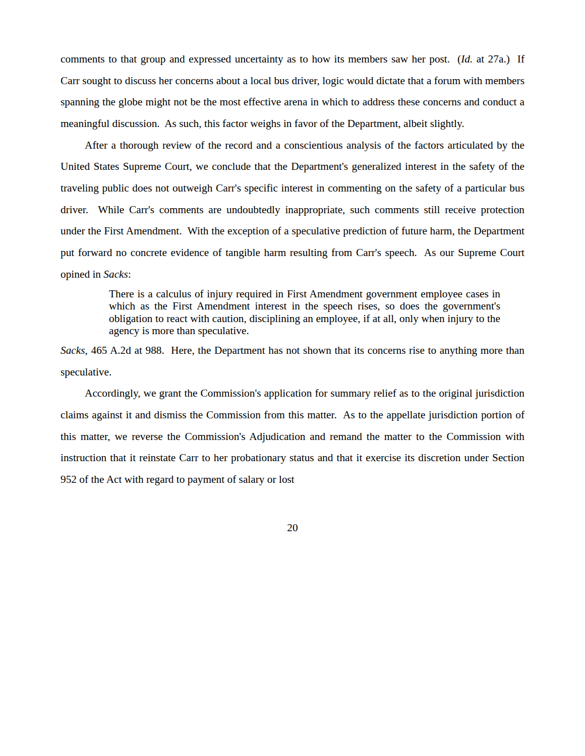comments to that group and expressed uncertainty as to how its members saw her post. (Id. at 27a.) If Carr sought to discuss her concerns about a local bus driver, logic would dictate that a forum with members spanning the globe might not be the most effective arena in which to address these concerns and conduct a meaningful discussion. As such, this factor weighs in favor of the Department, albeit slightly.
After a thorough review of the record and a conscientious analysis of the factors articulated by the United States Supreme Court, we conclude that the Department's generalized interest in the safety of the traveling public does not outweigh Carr's specific interest in commenting on the safety of a particular bus driver. While Carr's comments are undoubtedly inappropriate, such comments still receive protection under the First Amendment. With the exception of a speculative prediction of future harm, the Department put forward no concrete evidence of tangible harm resulting from Carr's speech. As our Supreme Court opined in Sacks:
There is a calculus of injury required in First Amendment government employee cases in which as the First Amendment interest in the speech rises, so does the government's obligation to react with caution, disciplining an employee, if at all, only when injury to the agency is more than speculative.
Sacks, 465 A.2d at 988. Here, the Department has not shown that its concerns rise to anything more than speculative.
Accordingly, we grant the Commission's application for summary relief as to the original jurisdiction claims against it and dismiss the Commission from this matter. As to the appellate jurisdiction portion of this matter, we reverse the Commission's Adjudication and remand the matter to the Commission with instruction that it reinstate Carr to her probationary status and that it exercise its discretion under Section 952 of the Act with regard to payment of salary or lost
20